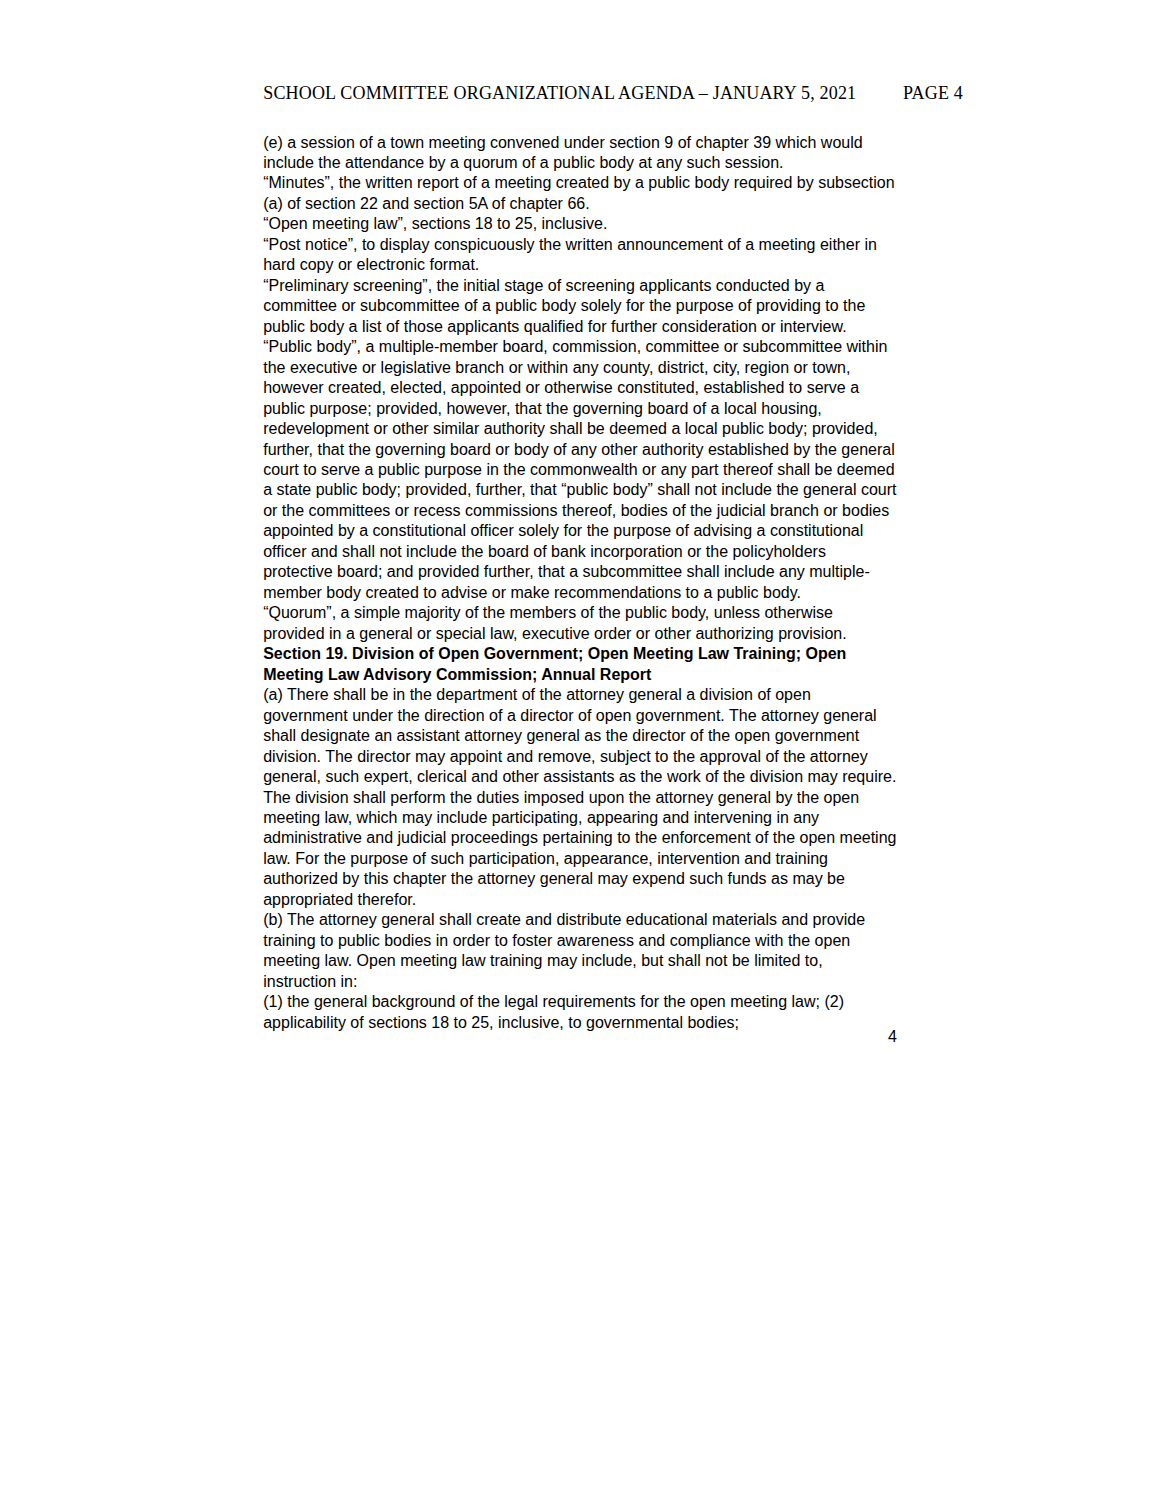SCHOOL COMMITTEE ORGANIZATIONAL AGENDA – JANUARY 5, 2021 PAGE 4
(e) a session of a town meeting convened under section 9 of chapter 39 which would include the attendance by a quorum of a public body at any such session.
“Minutes”, the written report of a meeting created by a public body required by subsection (a) of section 22 and section 5A of chapter 66.
“Open meeting law”, sections 18 to 25, inclusive.
“Post notice”, to display conspicuously the written announcement of a meeting either in hard copy or electronic format.
“Preliminary screening”, the initial stage of screening applicants conducted by a committee or subcommittee of a public body solely for the purpose of providing to the public body a list of those applicants qualified for further consideration or interview.
“Public body”, a multiple-member board, commission, committee or subcommittee within the executive or legislative branch or within any county, district, city, region or town, however created, elected, appointed or otherwise constituted, established to serve a public purpose; provided, however, that the governing board of a local housing, redevelopment or other similar authority shall be deemed a local public body; provided, further, that the governing board or body of any other authority established by the general court to serve a public purpose in the commonwealth or any part thereof shall be deemed a state public body; provided, further, that “public body” shall not include the general court or the committees or recess commissions thereof, bodies of the judicial branch or bodies appointed by a constitutional officer solely for the purpose of advising a constitutional officer and shall not include the board of bank incorporation or the policyholders protective board; and provided further, that a subcommittee shall include any multiple-member body created to advise or make recommendations to a public body.
“Quorum”, a simple majority of the members of the public body, unless otherwise provided in a general or special law, executive order or other authorizing provision.
Section 19. Division of Open Government; Open Meeting Law Training; Open Meeting Law Advisory Commission; Annual Report
(a) There shall be in the department of the attorney general a division of open government under the direction of a director of open government. The attorney general shall designate an assistant attorney general as the director of the open government division. The director may appoint and remove, subject to the approval of the attorney general, such expert, clerical and other assistants as the work of the division may require. The division shall perform the duties imposed upon the attorney general by the open meeting law, which may include participating, appearing and intervening in any administrative and judicial proceedings pertaining to the enforcement of the open meeting law. For the purpose of such participation, appearance, intervention and training authorized by this chapter the attorney general may expend such funds as may be appropriated therefor.
(b) The attorney general shall create and distribute educational materials and provide training to public bodies in order to foster awareness and compliance with the open meeting law. Open meeting law training may include, but shall not be limited to, instruction in:
(1) the general background of the legal requirements for the open meeting law; (2) applicability of sections 18 to 25, inclusive, to governmental bodies;
4